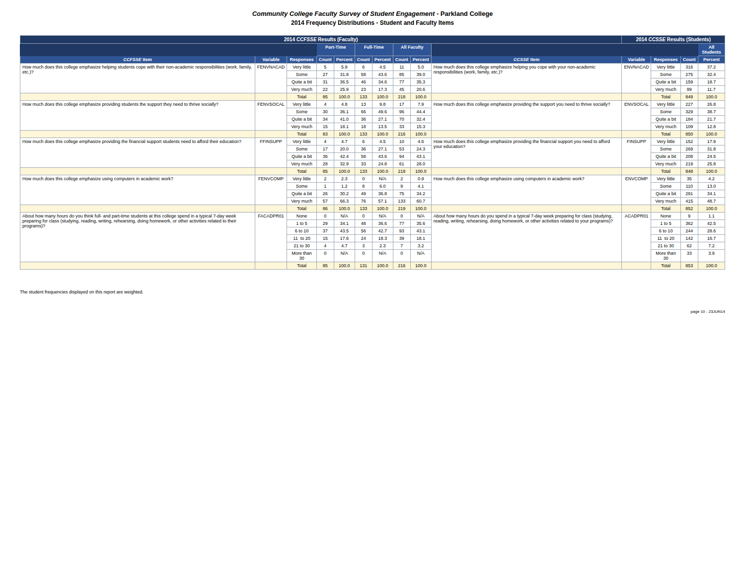Community College Faculty Survey of Student Engagement - Parkland College
2014 Frequency Distributions - Student and Faculty Items
| 2014 CCFSSE Results (Faculty) | 2014 CCSSE Results (Students) |
| --- | --- |
| | Part-Time | Full-Time | All Faculty | | All Students |
| CCFSSE Item | Variable | Responses | Count | Percent | Count | Percent | Count | Percent | CCSSE Item | Variable | Responses | Count | Percent |
| How much does this college emphasize helping students cope with their non-academic responsibilities (work, family, etc.)? | FENVNACAD | Very little | 5 | 5.9 | 6 | 4.5 | 11 | 5.0 | How much does this college emphasize helping you cope with your non-academic responsibilities (work, family, etc.)? | ENVNACAD | Very little | 316 | 37.2 |
| Some | 27 | 31.8 | 58 | 43.6 | 85 | 39.0 | Some | 275 | 32.4 |
| Quite a bit | 31 | 36.5 | 46 | 34.6 | 77 | 35.3 | Quite a bit | 159 | 18.7 |
| Very much | 22 | 25.9 | 23 | 17.3 | 45 | 20.6 | Very much | 99 | 11.7 |
| | | Total | 85 | 100.0 | 133 | 100.0 | 218 | 100.0 | | | Total | 849 | 100.0 |
| How much does this college emphasize providing students the support they need to thrive socially? | FENVSOCAL | Very little | 4 | 4.8 | 13 | 9.8 | 17 | 7.9 | How much does this college emphasize providing the support you need to thrive socially? | ENVSOCAL | Very little | 227 | 26.8 |
| Some | 30 | 36.1 | 66 | 49.6 | 96 | 44.4 | Some | 329 | 38.7 |
| Quite a bit | 34 | 41.0 | 36 | 27.1 | 70 | 32.4 | Quite a bit | 184 | 21.7 |
| Very much | 15 | 18.1 | 18 | 13.5 | 33 | 15.3 | Very much | 109 | 12.8 |
| | | Total | 83 | 100.0 | 133 | 100.0 | 216 | 100.0 | | | Total | 850 | 100.0 |
| How much does this college emphasize providing the financial support students need to afford their education? | FFINSUPP | Very little | 4 | 4.7 | 6 | 4.5 | 10 | 4.6 | How much does this college emphasize providing the financial support you need to afford your education? | FINSUPP | Very little | 152 | 17.9 |
| Some | 17 | 20.0 | 36 | 27.1 | 53 | 24.3 | Some | 269 | 31.8 |
| Quite a bit | 36 | 42.4 | 58 | 43.6 | 94 | 43.1 | Quite a bit | 208 | 24.5 |
| Very much | 28 | 32.9 | 33 | 24.8 | 61 | 28.0 | Very much | 219 | 25.8 |
| | | Total | 85 | 100.0 | 133 | 100.0 | 218 | 100.0 | | | Total | 848 | 100.0 |
| How much does this college emphasize using computers in academic work? | FENVCOMP | Very little | 2 | 2.3 | 0 | N/A | 2 | 0.9 | How much does this college emphasize using computers in academic work? | ENVCOMP | Very little | 35 | 4.2 |
| Some | 1 | 1.2 | 8 | 6.0 | 9 | 4.1 | Some | 110 | 13.0 |
| Quite a bit | 26 | 30.2 | 49 | 36.8 | 75 | 34.2 | Quite a bit | 291 | 34.1 |
| Very much | 57 | 66.3 | 76 | 57.1 | 133 | 60.7 | Very much | 415 | 48.7 |
| | | Total | 86 | 100.0 | 133 | 100.0 | 219 | 100.0 | | | Total | 852 | 100.0 |
| About how many hours do you think full- and part-time students at this college spend in a typical 7-day week preparing for class (studying, reading, writing, rehearsing, doing homework, or other activities related to their programs)? | FACADPR01 | None | 0 | N/A | 0 | N/A | 0 | N/A | About how many hours do you spend in a typical 7-day week preparing for class (studying, reading, writing, rehearsing, doing homework, or other activities related to your programs)? | ACADPR01 | None | 9 | 1.1 |
| 1 to 5 | 29 | 34.1 | 48 | 36.6 | 77 | 35.6 | 1 to 5 | 362 | 42.5 |
| 6 to 10 | 37 | 43.5 | 56 | 42.7 | 93 | 43.1 | 6 to 10 | 244 | 28.6 |
| 11 to 20 | 15 | 17.6 | 24 | 18.3 | 39 | 18.1 | 11 to 20 | 142 | 16.7 |
| 21 to 30 | 4 | 4.7 | 3 | 2.3 | 7 | 3.2 | 21 to 30 | 62 | 7.2 |
| More than 30 | 0 | N/A | 0 | N/A | 0 | N/A | More than 30 | 33 | 3.9 |
| | | Total | 85 | 100.0 | 131 | 100.0 | 216 | 100.0 | | | Total | 853 | 100.0 |
The student frequencies displayed on this report are weighted.
page 10 - 23JUN14